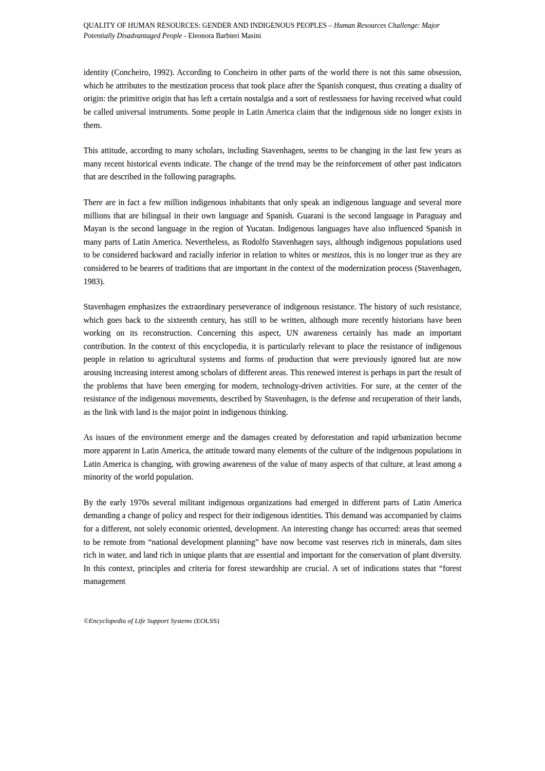QUALITY OF HUMAN RESOURCES: GENDER AND INDIGENOUS PEOPLES – Human Resources Challenge: Major Potentially Disadvantaged People - Eleonora Barbieri Masini
identity (Concheiro, 1992). According to Concheiro in other parts of the world there is not this same obsession, which he attributes to the mestization process that took place after the Spanish conquest, thus creating a duality of origin: the primitive origin that has left a certain nostalgia and a sort of restlessness for having received what could be called universal instruments. Some people in Latin America claim that the indigenous side no longer exists in them.
This attitude, according to many scholars, including Stavenhagen, seems to be changing in the last few years as many recent historical events indicate. The change of the trend may be the reinforcement of other past indicators that are described in the following paragraphs.
There are in fact a few million indigenous inhabitants that only speak an indigenous language and several more millions that are bilingual in their own language and Spanish. Guaranì is the second language in Paraguay and Mayan is the second language in the region of Yucatan. Indigenous languages have also influenced Spanish in many parts of Latin America. Nevertheless, as Rodolfo Stavenhagen says, although indigenous populations used to be considered backward and racially inferior in relation to whites or mestizos, this is no longer true as they are considered to be bearers of traditions that are important in the context of the modernization process (Stavenhagen, 1983).
Stavenhagen emphasizes the extraordinary perseverance of indigenous resistance. The history of such resistance, which goes back to the sixteenth century, has still to be written, although more recently historians have been working on its reconstruction. Concerning this aspect, UN awareness certainly has made an important contribution. In the context of this encyclopedia, it is particularly relevant to place the resistance of indigenous people in relation to agricultural systems and forms of production that were previously ignored but are now arousing increasing interest among scholars of different areas. This renewed interest is perhaps in part the result of the problems that have been emerging for modern, technology-driven activities. For sure, at the center of the resistance of the indigenous movements, described by Stavenhagen, is the defense and recuperation of their lands, as the link with land is the major point in indigenous thinking.
As issues of the environment emerge and the damages created by deforestation and rapid urbanization become more apparent in Latin America, the attitude toward many elements of the culture of the indigenous populations in Latin America is changing, with growing awareness of the value of many aspects of that culture, at least among a minority of the world population.
By the early 1970s several militant indigenous organizations had emerged in different parts of Latin America demanding a change of policy and respect for their indigenous identities. This demand was accompanied by claims for a different, not solely economic oriented, development. An interesting change has occurred: areas that seemed to be remote from “national development planning” have now become vast reserves rich in minerals, dam sites rich in water, and land rich in unique plants that are essential and important for the conservation of plant diversity. In this context, principles and criteria for forest stewardship are crucial. A set of indications states that “forest management
©Encyclopedia of Life Support Systems (EOLSS)